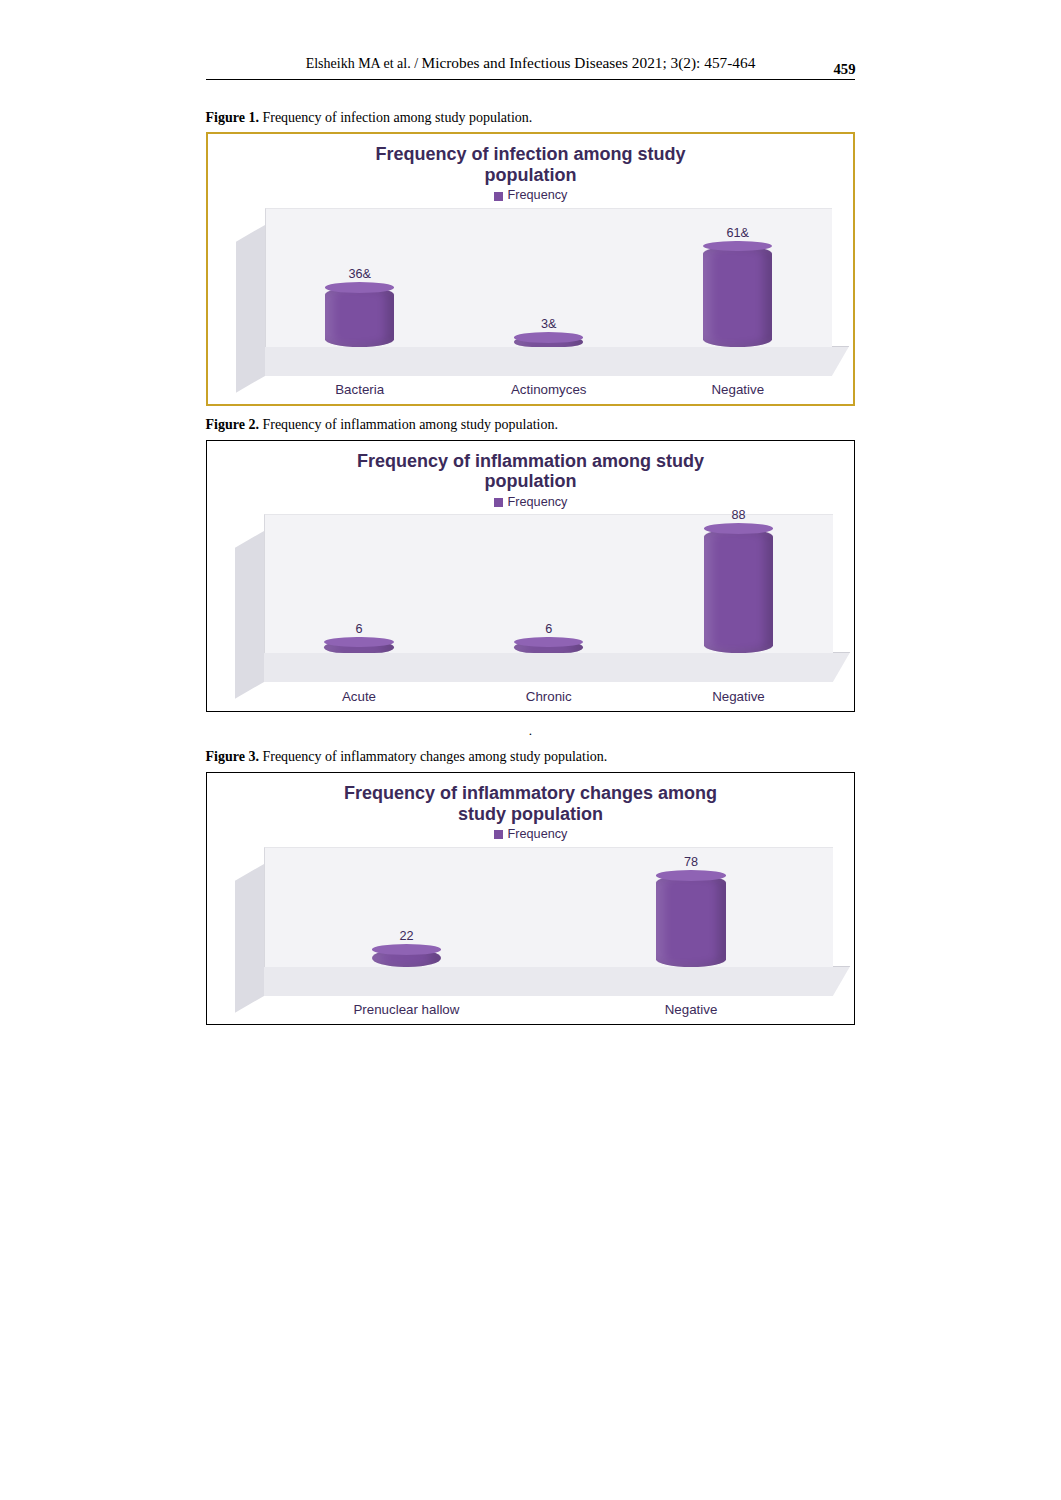459
Elsheikh MA et al. / Microbes and Infectious Diseases 2021; 3(2): 457-464
Figure 1. Frequency of infection among study population.
Frequency of infection among study
population
Frequency
36&
3&
61&
Bacteria Actinomyces Negative
Figure 2. Frequency of inflammation among study population.
Frequency of inflammation among study
population
Frequency
6
6
88
Acute Chronic Negative
.
Figure 3. Frequency of inflammatory changes among study population.
Frequency of inflammatory changes among
study population
Frequency
22
78
Prenuclear hallow Negative